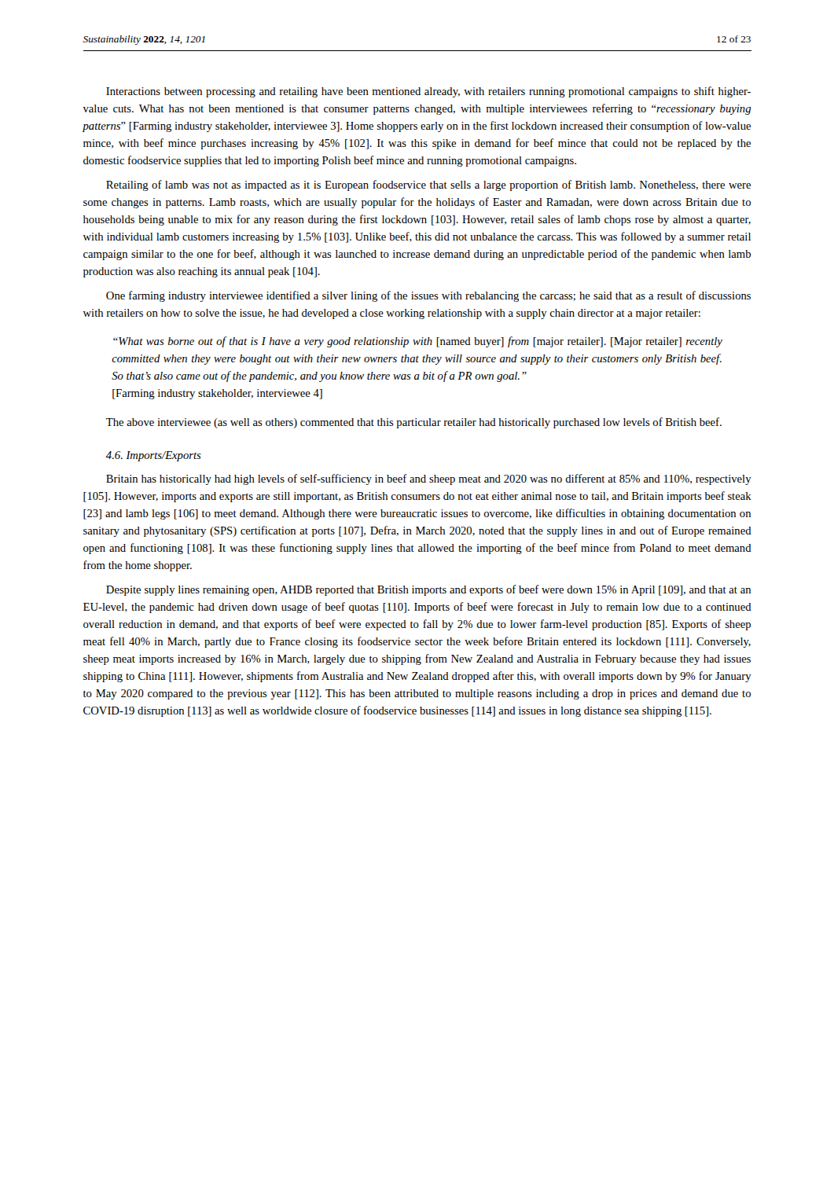Sustainability 2022, 14, 1201 12 of 23
Interactions between processing and retailing have been mentioned already, with retailers running promotional campaigns to shift higher-value cuts. What has not been mentioned is that consumer patterns changed, with multiple interviewees referring to “recessionary buying patterns” [Farming industry stakeholder, interviewee 3]. Home shoppers early on in the first lockdown increased their consumption of low-value mince, with beef mince purchases increasing by 45% [102]. It was this spike in demand for beef mince that could not be replaced by the domestic foodservice supplies that led to importing Polish beef mince and running promotional campaigns.
Retailing of lamb was not as impacted as it is European foodservice that sells a large proportion of British lamb. Nonetheless, there were some changes in patterns. Lamb roasts, which are usually popular for the holidays of Easter and Ramadan, were down across Britain due to households being unable to mix for any reason during the first lockdown [103]. However, retail sales of lamb chops rose by almost a quarter, with individual lamb customers increasing by 1.5% [103]. Unlike beef, this did not unbalance the carcass. This was followed by a summer retail campaign similar to the one for beef, although it was launched to increase demand during an unpredictable period of the pandemic when lamb production was also reaching its annual peak [104].
One farming industry interviewee identified a silver lining of the issues with rebalancing the carcass; he said that as a result of discussions with retailers on how to solve the issue, he had developed a close working relationship with a supply chain director at a major retailer:
“What was borne out of that is I have a very good relationship with [named buyer] from [major retailer]. [Major retailer] recently committed when they were bought out with their new owners that they will source and supply to their customers only British beef. So that’s also came out of the pandemic, and you know there was a bit of a PR own goal.”
[Farming industry stakeholder, interviewee 4]
The above interviewee (as well as others) commented that this particular retailer had historically purchased low levels of British beef.
4.6. Imports/Exports
Britain has historically had high levels of self-sufficiency in beef and sheep meat and 2020 was no different at 85% and 110%, respectively [105]. However, imports and exports are still important, as British consumers do not eat either animal nose to tail, and Britain imports beef steak [23] and lamb legs [106] to meet demand. Although there were bureaucratic issues to overcome, like difficulties in obtaining documentation on sanitary and phytosanitary (SPS) certification at ports [107], Defra, in March 2020, noted that the supply lines in and out of Europe remained open and functioning [108]. It was these functioning supply lines that allowed the importing of the beef mince from Poland to meet demand from the home shopper.
Despite supply lines remaining open, AHDB reported that British imports and exports of beef were down 15% in April [109], and that at an EU-level, the pandemic had driven down usage of beef quotas [110]. Imports of beef were forecast in July to remain low due to a continued overall reduction in demand, and that exports of beef were expected to fall by 2% due to lower farm-level production [85]. Exports of sheep meat fell 40% in March, partly due to France closing its foodservice sector the week before Britain entered its lockdown [111]. Conversely, sheep meat imports increased by 16% in March, largely due to shipping from New Zealand and Australia in February because they had issues shipping to China [111]. However, shipments from Australia and New Zealand dropped after this, with overall imports down by 9% for January to May 2020 compared to the previous year [112]. This has been attributed to multiple reasons including a drop in prices and demand due to COVID-19 disruption [113] as well as worldwide closure of foodservice businesses [114] and issues in long distance sea shipping [115].